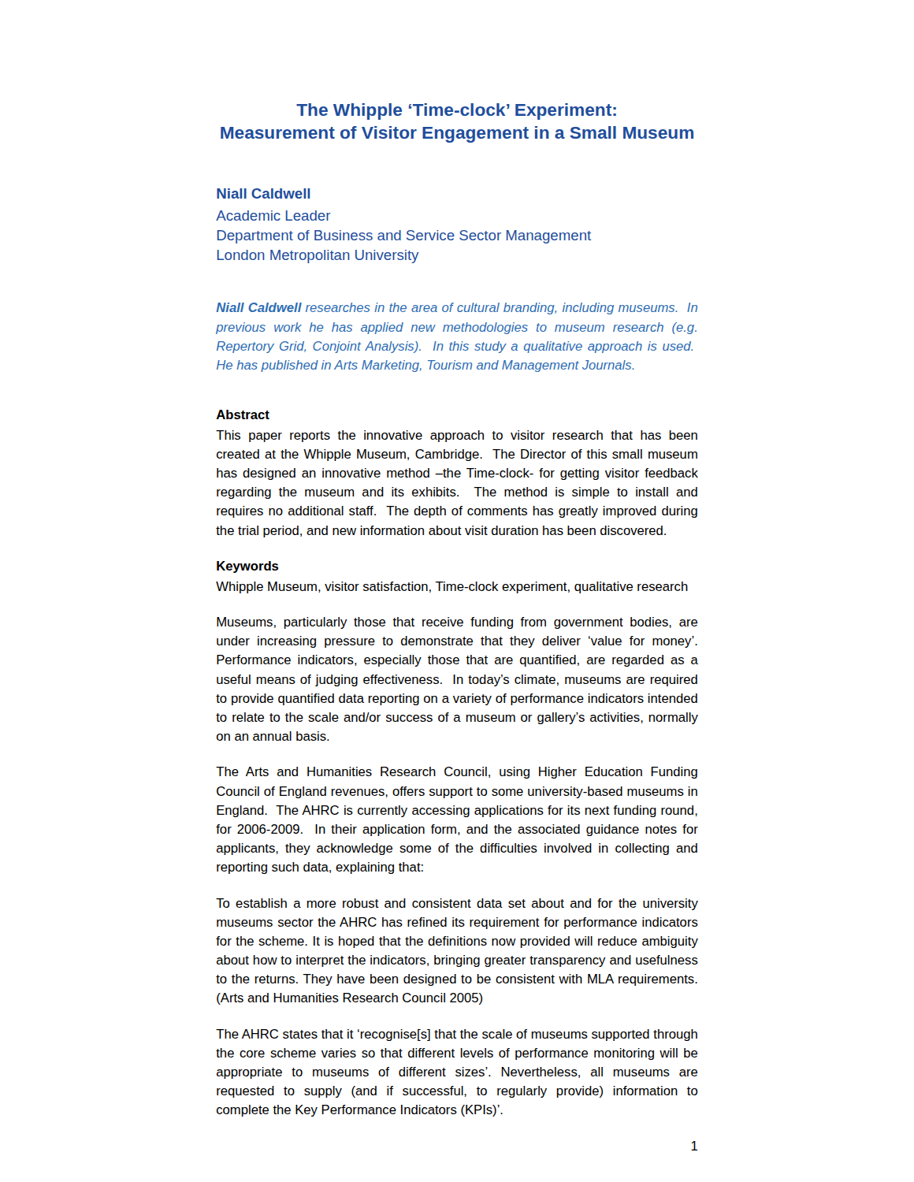The Whipple ‘Time-clock’ Experiment:
Measurement of Visitor Engagement in a Small Museum
Niall Caldwell
Academic Leader
Department of Business and Service Sector Management
London Metropolitan University
Niall Caldwell researches in the area of cultural branding, including museums. In previous work he has applied new methodologies to museum research (e.g. Repertory Grid, Conjoint Analysis). In this study a qualitative approach is used. He has published in Arts Marketing, Tourism and Management Journals.
Abstract
This paper reports the innovative approach to visitor research that has been created at the Whipple Museum, Cambridge. The Director of this small museum has designed an innovative method –the Time-clock- for getting visitor feedback regarding the museum and its exhibits. The method is simple to install and requires no additional staff. The depth of comments has greatly improved during the trial period, and new information about visit duration has been discovered.
Keywords
Whipple Museum, visitor satisfaction, Time-clock experiment, qualitative research
Museums, particularly those that receive funding from government bodies, are under increasing pressure to demonstrate that they deliver ‘value for money’. Performance indicators, especially those that are quantified, are regarded as a useful means of judging effectiveness. In today’s climate, museums are required to provide quantified data reporting on a variety of performance indicators intended to relate to the scale and/or success of a museum or gallery’s activities, normally on an annual basis.
The Arts and Humanities Research Council, using Higher Education Funding Council of England revenues, offers support to some university-based museums in England. The AHRC is currently accessing applications for its next funding round, for 2006-2009. In their application form, and the associated guidance notes for applicants, they acknowledge some of the difficulties involved in collecting and reporting such data, explaining that:
To establish a more robust and consistent data set about and for the university museums sector the AHRC has refined its requirement for performance indicators for the scheme. It is hoped that the definitions now provided will reduce ambiguity about how to interpret the indicators, bringing greater transparency and usefulness to the returns. They have been designed to be consistent with MLA requirements. (Arts and Humanities Research Council 2005)
The AHRC states that it ‘recognise[s] that the scale of museums supported through the core scheme varies so that different levels of performance monitoring will be appropriate to museums of different sizes’. Nevertheless, all museums are requested to supply (and if successful, to regularly provide) information to complete the Key Performance Indicators (KPIs)’.
1